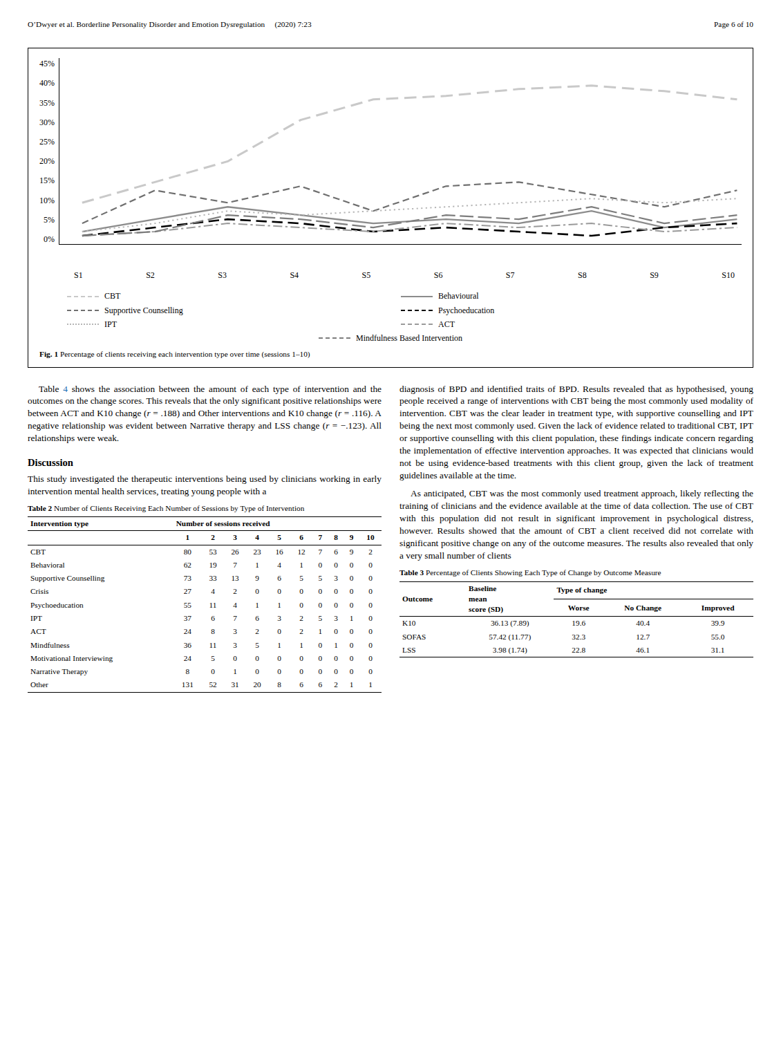O’Dwyer et al. Borderline Personality Disorder and Emotion Dysregulation (2020) 7:23
Page 6 of 10
45%
40%
35%
30%
25%
20%
15%
10%
5%
0%
S1 S2 S3 S4 S5 S6 S7 S8 S9 S10
CBT
Behavioural
Supportive Counselling
Psychoeducation
IPT
ACT
Mindfulness Based Intervention
Fig. 1 Percentage of clients receiving each intervention type over time (sessions 1–10)
Table 4 shows the association between the amount of each type of intervention and the outcomes on the change scores. This reveals that the only significant positive relationships were between ACT and K10 change (r = .188) and Other interventions and K10 change (r = .116). A negative relationship was evident between Narrative therapy and LSS change (r = −.123). All relationships were weak.
Discussion
This study investigated the therapeutic interventions being used by clinicians working in early intervention mental health services, treating young people with a
Table 2 Number of Clients Receiving Each Number of Sessions by Type of Intervention
| Intervention type | Number of sessions received |
| --- | --- |
| | 1 | 2 | 3 | 4 | 5 | 6 | 7 | 8 | 9 | 10 |
| CBT | 80 | 53 | 26 | 23 | 16 | 12 | 7 | 6 | 9 | 2 |
| Behavioral | 62 | 19 | 7 | 1 | 4 | 1 | 0 | 0 | 0 | 0 |
| Supportive Counselling | 73 | 33 | 13 | 9 | 6 | 5 | 5 | 3 | 0 | 0 |
| Crisis | 27 | 4 | 2 | 0 | 0 | 0 | 0 | 0 | 0 | 0 |
| Psychoeducation | 55 | 11 | 4 | 1 | 1 | 0 | 0 | 0 | 0 | 0 |
| IPT | 37 | 6 | 7 | 6 | 3 | 2 | 5 | 3 | 1 | 0 |
| ACT | 24 | 8 | 3 | 2 | 0 | 2 | 1 | 0 | 0 | 0 |
| Mindfulness | 36 | 11 | 3 | 5 | 1 | 1 | 0 | 1 | 0 | 0 |
| Motivational Interviewing | 24 | 5 | 0 | 0 | 0 | 0 | 0 | 0 | 0 | 0 |
| Narrative Therapy | 8 | 0 | 1 | 0 | 0 | 0 | 0 | 0 | 0 | 0 |
| Other | 131 | 52 | 31 | 20 | 8 | 6 | 6 | 2 | 1 | 1 |
diagnosis of BPD and identified traits of BPD. Results revealed that as hypothesised, young people received a range of interventions with CBT being the most commonly used modality of intervention. CBT was the clear leader in treatment type, with supportive counselling and IPT being the next most commonly used. Given the lack of evidence related to traditional CBT, IPT or supportive counselling with this client population, these findings indicate concern regarding the implementation of effective intervention approaches. It was expected that clinicians would not be using evidence-based treatments with this client group, given the lack of treatment guidelines available at the time.
As anticipated, CBT was the most commonly used treatment approach, likely reflecting the training of clinicians and the evidence available at the time of data collection. The use of CBT with this population did not result in significant improvement in psychological distress, however. Results showed that the amount of CBT a client received did not correlate with significant positive change on any of the outcome measures. The results also revealed that only a very small number of clients
Table 3 Percentage of Clients Showing Each Type of Change by Outcome Measure
| Outcome | Baseline mean score (SD) | Type of change |
| --- | --- | --- |
| Worse | No Change | Improved |
| K10 | 36.13 (7.89) | 19.6 | 40.4 | 39.9 |
| SOFAS | 57.42 (11.77) | 32.3 | 12.7 | 55.0 |
| LSS | 3.98 (1.74) | 22.8 | 46.1 | 31.1 |